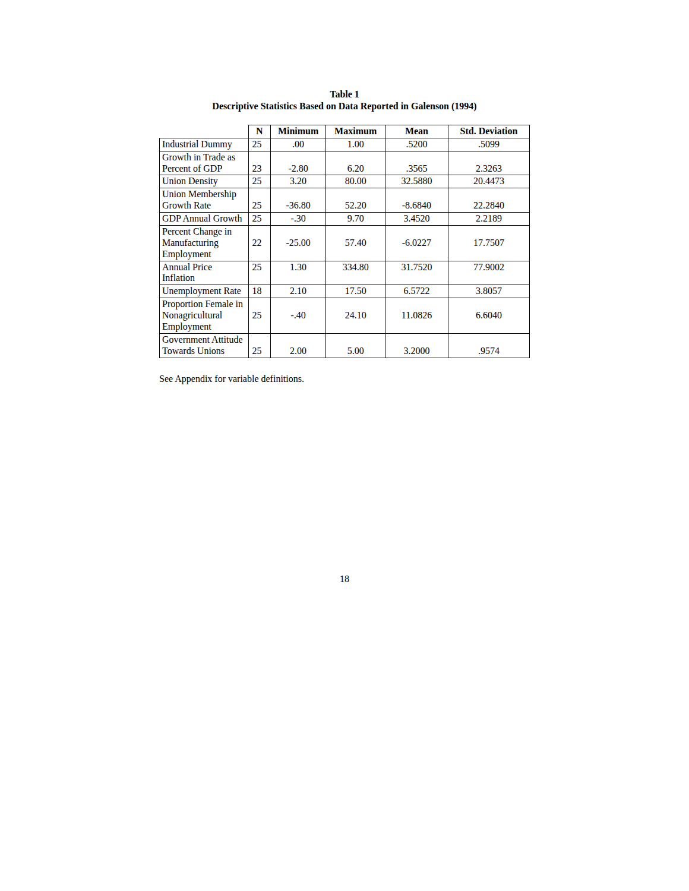Table 1
Descriptive Statistics Based on Data Reported in Galenson (1994)
| | N | Minimum | Maximum | Mean | Std. Deviation |
| --- | --- | --- | --- | --- | --- |
| Industrial Dummy | 25 | .00 | 1.00 | .5200 | .5099 |
| Growth in Trade as Percent of GDP | 23 | -2.80 | 6.20 | .3565 | 2.3263 |
| Union Density | 25 | 3.20 | 80.00 | 32.5880 | 20.4473 |
| Union Membership Growth Rate | 25 | -36.80 | 52.20 | -8.6840 | 22.2840 |
| GDP Annual Growth | 25 | -.30 | 9.70 | 3.4520 | 2.2189 |
| Percent Change in Manufacturing Employment | 22 | -25.00 | 57.40 | -6.0227 | 17.7507 |
| Annual Price Inflation | 25 | 1.30 | 334.80 | 31.7520 | 77.9002 |
| Unemployment Rate | 18 | 2.10 | 17.50 | 6.5722 | 3.8057 |
| Proportion Female in Nonagricultural Employment | 25 | -.40 | 24.10 | 11.0826 | 6.6040 |
| Government Attitude Towards Unions | 25 | 2.00 | 5.00 | 3.2000 | .9574 |
See Appendix for variable definitions.
18